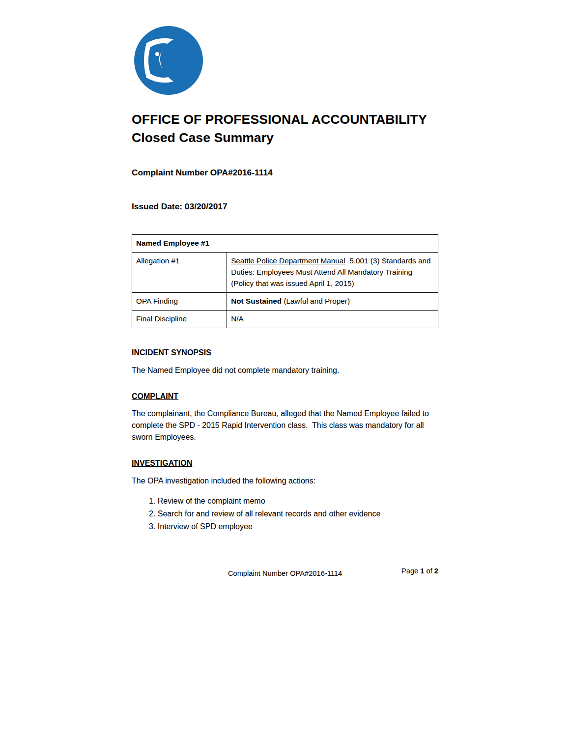OFFICE OF PROFESSIONAL ACCOUNTABILITY
Closed Case Summary
Complaint Number OPA#2016-1114
Issued Date: 03/20/2017
| Named Employee #1 |
| Allegation #1 | Seattle Police Department Manual 5.001 (3) Standards and Duties: Employees Must Attend All Mandatory Training (Policy that was issued April 1, 2015) |
| OPA Finding | Not Sustained (Lawful and Proper) |
| Final Discipline | N/A |
INCIDENT SYNOPSIS
The Named Employee did not complete mandatory training.
COMPLAINT
The complainant, the Compliance Bureau, alleged that the Named Employee failed to complete the SPD - 2015 Rapid Intervention class. This class was mandatory for all sworn Employees.
INVESTIGATION
The OPA investigation included the following actions:
Review of the complaint memo
Search for and review of all relevant records and other evidence
Interview of SPD employee
Page 1 of 2
Complaint Number OPA#2016-1114